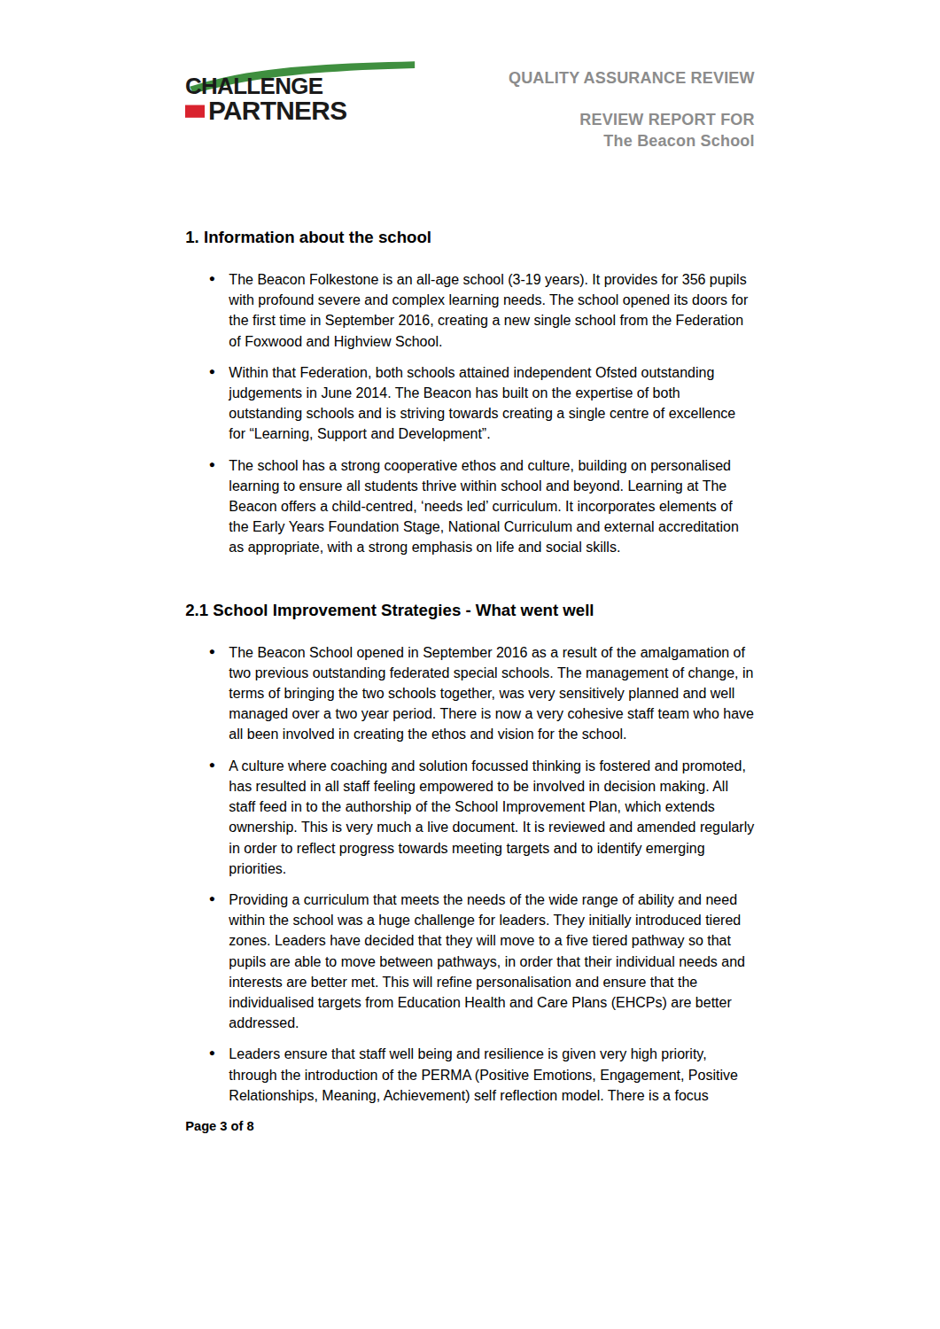CHALLENGE PARTNERS
QUALITY ASSURANCE REVIEW
REVIEW REPORT FOR
The Beacon School
1. Information about the school
The Beacon Folkestone is an all-age school (3-19 years). It provides for 356 pupils with profound severe and complex learning needs. The school opened its doors for the first time in September 2016, creating a new single school from the Federation of Foxwood and Highview School.
Within that Federation, both schools attained independent Ofsted outstanding judgements in June 2014. The Beacon has built on the expertise of both outstanding schools and is striving towards creating a single centre of excellence for “Learning, Support and Development”.
The school has a strong cooperative ethos and culture, building on personalised learning to ensure all students thrive within school and beyond. Learning at The Beacon offers a child-centred, ‘needs led’ curriculum. It incorporates elements of the Early Years Foundation Stage, National Curriculum and external accreditation as appropriate, with a strong emphasis on life and social skills.
2.1 School Improvement Strategies - What went well
The Beacon School opened in September 2016 as a result of the amalgamation of two previous outstanding federated special schools. The management of change, in terms of bringing the two schools together, was very sensitively planned and well managed over a two year period. There is now a very cohesive staff team who have all been involved in creating the ethos and vision for the school.
A culture where coaching and solution focussed thinking is fostered and promoted, has resulted in all staff feeling empowered to be involved in decision making. All staff feed in to the authorship of the School Improvement Plan, which extends ownership. This is very much a live document. It is reviewed and amended regularly in order to reflect progress towards meeting targets and to identify emerging priorities.
Providing a curriculum that meets the needs of the wide range of ability and need within the school was a huge challenge for leaders. They initially introduced tiered zones. Leaders have decided that they will move to a five tiered pathway so that pupils are able to move between pathways, in order that their individual needs and interests are better met. This will refine personalisation and ensure that the individualised targets from Education Health and Care Plans (EHCPs) are better addressed.
Leaders ensure that staff well being and resilience is given very high priority, through the introduction of the PERMA (Positive Emotions, Engagement, Positive Relationships, Meaning, Achievement) self reflection model. There is a focus
Page 3 of 8